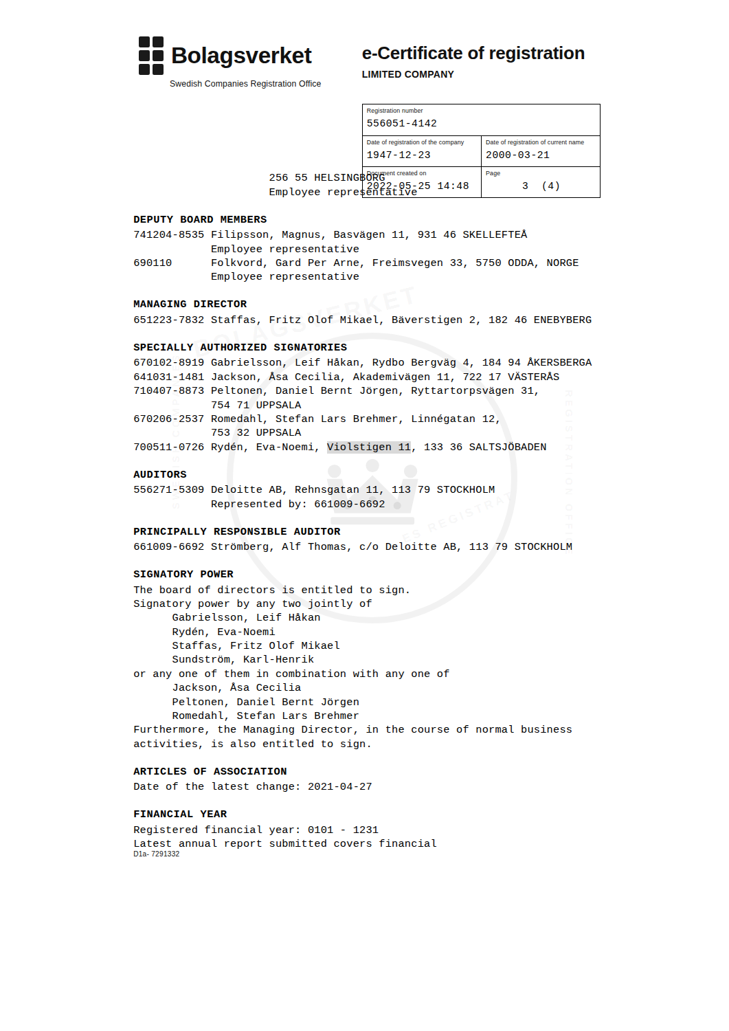BOLAGSVERKET
SWEDISH COMPANIES
REGISTRATION OFFICE
ES REGISTRAT
Bolagsverket
Swedish Companies Registration Office
e-Certificate of registration
LIMITED COMPANY
| Registration number 556051-4142 |
| Date of registration of the company 1947-12-23 | Date of registration of current name 2000-03-21 |
| Document created on 2022-05-25 14:48 | Page 3 (4) |
                     256 55 HELSINGBORG
                     Employee representative
DEPUTY BOARD MEMBERS
741204-8535 Filipsson, Magnus, Basvägen 11, 931 46 SKELLEFTEÅ
            Employee representative
690110      Folkvord, Gard Per Arne, Freimsvegen 33, 5750 ODDA, NORGE
            Employee representative
MANAGING DIRECTOR
651223-7832 Staffas, Fritz Olof Mikael, Bäverstigen 2, 182 46 ENEBYBERG
SPECIALLY AUTHORIZED SIGNATORIES
670102-8919 Gabrielsson, Leif Håkan, Rydbo Bergväg 4, 184 94 ÅKERSBERGA
641031-1481 Jackson, Åsa Cecilia, Akademivägen 11, 722 17 VÄSTERÅS
710407-8873 Peltonen, Daniel Bernt Jörgen, Ryttartorpsvägen 31,
            754 71 UPPSALA
670206-2537 Romedahl, Stefan Lars Brehmer, Linnégatan 12,
            753 32 UPPSALA
700511-0726 Rydén, Eva-Noemi, Violstigen 11, 133 36 SALTSJÖBADEN
AUDITORS
556271-5309 Deloitte AB, Rehnsgatan 11, 113 79 STOCKHOLM
            Represented by: 661009-6692
PRINCIPALLY RESPONSIBLE AUDITOR
661009-6692 Strömberg, Alf Thomas, c/o Deloitte AB, 113 79 STOCKHOLM
SIGNATORY POWER
The board of directors is entitled to sign.
Signatory power by any two jointly of
      Gabrielsson, Leif Håkan
      Rydén, Eva-Noemi
      Staffas, Fritz Olof Mikael
      Sundström, Karl-Henrik
or any one of them in combination with any one of
      Jackson, Åsa Cecilia
      Peltonen, Daniel Bernt Jörgen
      Romedahl, Stefan Lars Brehmer
Furthermore, the Managing Director, in the course of normal business
activities, is also entitled to sign.
ARTICLES OF ASSOCIATION
Date of the latest change: 2021-04-27
FINANCIAL YEAR
Registered financial year: 0101 - 1231
Latest annual report submitted covers financial
D1a- 7291332